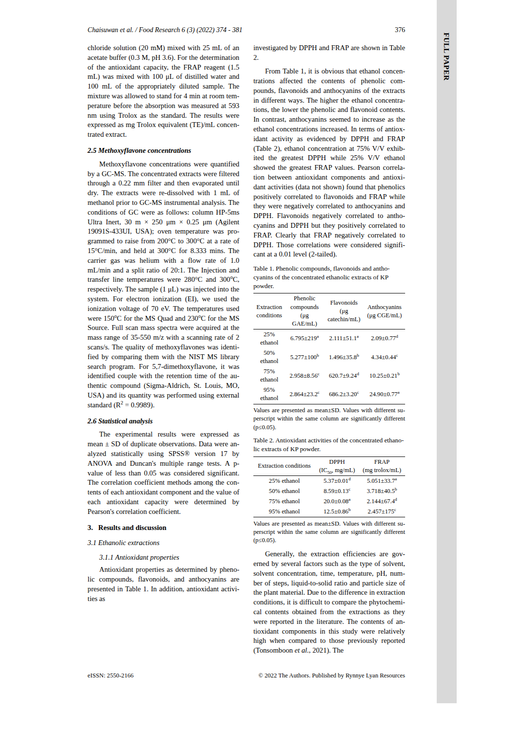FULL PAPER
Chaisuwan et al. / Food Research 6 (3) (2022) 374 - 381
376
chloride solution (20 mM) mixed with 25 mL of an acetate buffer (0.3 M, pH 3.6). For the determination of the antioxidant capacity, the FRAP reagent (1.5 mL) was mixed with 100 μL of distilled water and 100 mL of the appropriately diluted sample. The mixture was allowed to stand for 4 min at room temperature before the absorption was measured at 593 nm using Trolox as the standard. The results were expressed as mg Trolox equivalent (TE)/mL concentrated extract.
2.5 Methoxyflavone concentrations
Methoxyflavone concentrations were quantified by a GC-MS. The concentrated extracts were filtered through a 0.22 mm filter and then evaporated until dry. The extracts were re-dissolved with 1 mL of methanol prior to GC-MS instrumental analysis. The conditions of GC were as follows: column HP-5ms Ultra Inert, 30 m × 250 μm × 0.25 μm (Agilent 19091S-433UI, USA); oven temperature was programmed to raise from 200°C to 300°C at a rate of 15°C/min, and held at 300°C for 8.333 mins. The carrier gas was helium with a flow rate of 1.0 mL/min and a split ratio of 20:1. The Injection and transfer line temperatures were 280°C and 300oC, respectively. The sample (1 μL) was injected into the system. For electron ionization (EI), we used the ionization voltage of 70 eV. The temperatures used were 150oC for the MS Quad and 230oC for the MS Source. Full scan mass spectra were acquired at the mass range of 35-550 m/z with a scanning rate of 2 scans/s. The quality of methoxyflavones was identified by comparing them with the NIST MS library search program. For 5,7-dimethoxyflavone, it was identified couple with the retention time of the authentic compound (Sigma-Aldrich, St. Louis, MO, USA) and its quantity was performed using external standard (R2 = 0.9989).
2.6 Statistical analysis
The experimental results were expressed as mean ± SD of duplicate observations. Data were analyzed statistically using SPSS® version 17 by ANOVA and Duncan's multiple range tests. A p-value of less than 0.05 was considered significant. The correlation coefficient methods among the contents of each antioxidant component and the value of each antioxidant capacity were determined by Pearson's correlation coefficient.
3. Results and discussion
3.1 Ethanolic extractions
3.1.1 Antioxidant properties
Antioxidant properties as determined by phenolic compounds, flavonoids, and anthocyanins are presented in Table 1. In addition, antioxidant activities as
investigated by DPPH and FRAP are shown in Table 2.
From Table 1, it is obvious that ethanol concentrations affected the contents of phenolic compounds, flavonoids and anthocyanins of the extracts in different ways. The higher the ethanol concentrations, the lower the phenolic and flavonoid contents. In contrast, anthocyanins seemed to increase as the ethanol concentrations increased. In terms of antioxidant activity as evidenced by DPPH and FRAP (Table 2), ethanol concentration at 75% V/V exhibited the greatest DPPH while 25% V/V ethanol showed the greatest FRAP values. Pearson correlation between antioxidant components and antioxidant activities (data not shown) found that phenolics positively correlated to flavonoids and FRAP while they were negatively correlated to anthocyanins and DPPH. Flavonoids negatively correlated to anthocyanins and DPPH but they positively correlated to FRAP. Clearly that FRAP negatively correlated to DPPH. Those correlations were considered significant at a 0.01 level (2-tailed).
Table 1. Phenolic compounds, flavonoids and anthocyanins of the concentrated ethanolic extracts of KP powder.
| Extraction conditions | Phenolic compounds (μg GAE/mL) | Flavonoids (μg catechin/mL) | Anthocyanins (μg CGE/mL) |
| --- | --- | --- | --- |
| 25% ethanol | 6.795±219 a | 2.111±51.1 a | 2.09±0.77 d |
| 50% ethanol | 5.277±100 b | 1.496±35.8 b | 4.34±0.44 c |
| 75% ethanol | 2.958±8.56 c | 620.7±9.24 d | 10.25±0.21 b |
| 95% ethanol | 2.864±23.2 c | 686.2±3.20 c | 24.90±0.77 a |
Values are presented as mean±SD. Values with different superscript within the same column are significantly different (p≤0.05).
Table 2. Antioxidant activities of the concentrated ethanolic extracts of KP powder.
| Extraction conditions | DPPH (IC 50 , mg/mL) | FRAP (mg trolox/mL) |
| --- | --- | --- |
| 25% ethanol | 5.37±0.01 d | 5.051±33.7 a |
| 50% ethanol | 8.59±0.13 c | 3.718±40.5 b |
| 75% ethanol | 20.0±0.08 a | 2.144±67.4 d |
| 95% ethanol | 12.5±0.86 b | 2.457±175 c |
Values are presented as mean±SD. Values with different superscript within the same column are significantly different (p≤0.05).
Generally, the extraction efficiencies are governed by several factors such as the type of solvent, solvent concentration, time, temperature, pH, number of steps, liquid-to-solid ratio and particle size of the plant material. Due to the difference in extraction conditions, it is difficult to compare the phytochemical contents obtained from the extractions as they were reported in the literature. The contents of antioxidant components in this study were relatively high when compared to those previously reported (Tonsomboon et al., 2021). The
eISSN: 2550-2166
© 2022 The Authors. Published by Rynnye Lyan Resources